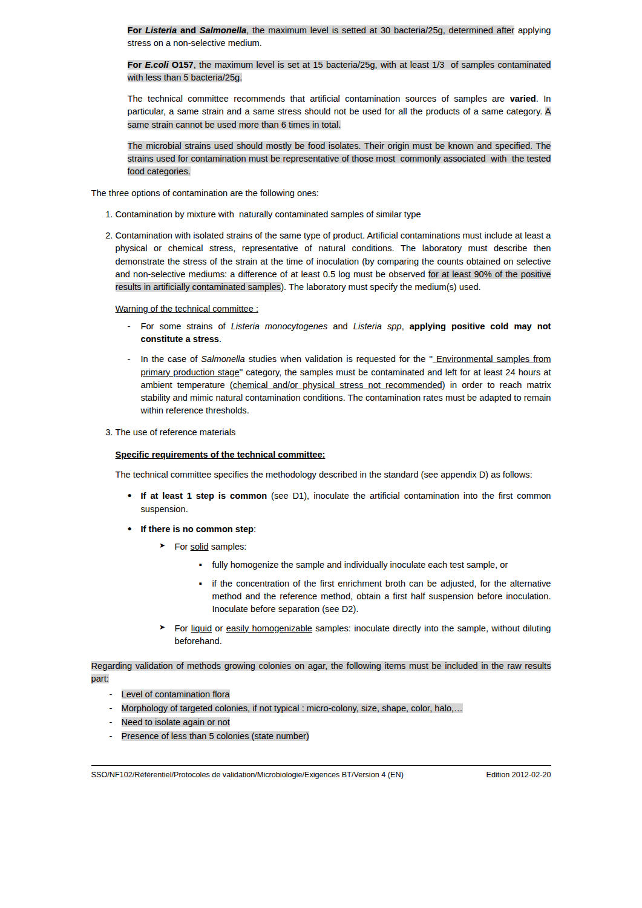For Listeria and Salmonella, the maximum level is setted at 30 bacteria/25g, determined after applying stress on a non-selective medium.
For E.coli O157, the maximum level is set at 15 bacteria/25g, with at least 1/3 of samples contaminated with less than 5 bacteria/25g.
The technical committee recommends that artificial contamination sources of samples are varied. In particular, a same strain and a same stress should not be used for all the products of a same category. A same strain cannot be used more than 6 times in total.
The microbial strains used should mostly be food isolates. Their origin must be known and specified. The strains used for contamination must be representative of those most commonly associated with the tested food categories.
The three options of contamination are the following ones:
Contamination by mixture with naturally contaminated samples of similar type
Contamination with isolated strains of the same type of product. Artificial contaminations must include at least a physical or chemical stress, representative of natural conditions. The laboratory must describe then demonstrate the stress of the strain at the time of inoculation (by comparing the counts obtained on selective and non-selective mediums: a difference of at least 0.5 log must be observed for at least 90% of the positive results in artificially contaminated samples). The laboratory must specify the medium(s) used.
Warning of the technical committee :
For some strains of Listeria monocytogenes and Listeria spp, applying positive cold may not constitute a stress.
In the case of Salmonella studies when validation is requested for the '' Environmental samples from primary production stage'' category, the samples must be contaminated and left for at least 24 hours at ambient temperature (chemical and/or physical stress not recommended) in order to reach matrix stability and mimic natural contamination conditions. The contamination rates must be adapted to remain within reference thresholds.
The use of reference materials
Specific requirements of the technical committee:
The technical committee specifies the methodology described in the standard (see appendix D) as follows:
If at least 1 step is common (see D1), inoculate the artificial contamination into the first common suspension.
If there is no common step:
For solid samples:
fully homogenize the sample and individually inoculate each test sample, or
if the concentration of the first enrichment broth can be adjusted, for the alternative method and the reference method, obtain a first half suspension before inoculation. Inoculate before separation (see D2).
For liquid or easily homogenizable samples: inoculate directly into the sample, without diluting beforehand.
Regarding validation of methods growing colonies on agar, the following items must be included in the raw results part:
Level of contamination flora
Morphology of targeted colonies, if not typical : micro-colony, size, shape, color, halo,…
Need to isolate again or not
Presence of less than 5 colonies (state number)
SSO/NF102/Référentiel/Protocoles de validation/Microbiologie/Exigences BT/Version 4 (EN)
Edition 2012-02-20